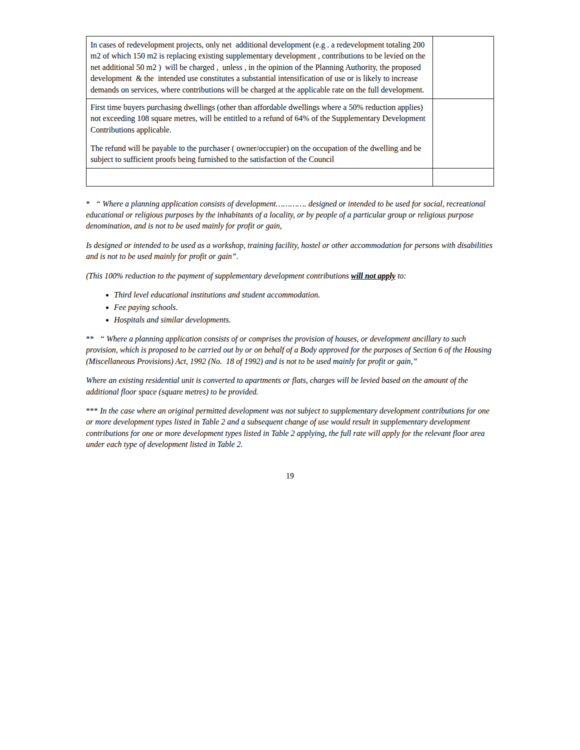| In cases of redevelopment projects, only net additional development (e.g . a redevelopment totaling 200 m2 of which 150 m2 is replacing existing supplementary development , contributions to be levied on the net additional 50 m2 ) will be charged , unless , in the opinion of the Planning Authority, the proposed development & the intended use constitutes a substantial intensification of use or is likely to increase demands on services, where contributions will be charged at the applicable rate on the full development. | |
| First time buyers purchasing dwellings (other than affordable dwellings where a 50% reduction applies) not exceeding 108 square metres, will be entitled to a refund of 64% of the Supplementary Development Contributions applicable. The refund will be payable to the purchaser ( owner/occupier) on the occupation of the dwelling and be subject to sufficient proofs being furnished to the satisfaction of the Council | |
* “ Where a planning application consists of development…………. designed or intended to be used for social, recreational educational or religious purposes by the inhabitants of a locality, or by people of a particular group or religious purpose denomination, and is not to be used mainly for profit or gain,
Is designed or intended to be used as a workshop, training facility, hostel or other accommodation for persons with disabilities and is not to be used mainly for profit or gain”.
(This 100% reduction to the payment of supplementary development contributions will not apply to:
Third level educational institutions and student accommodation.
Fee paying schools.
Hospitals and similar developments.
** “ Where a planning application consists of or comprises the provision of houses, or development ancillary to such provision, which is proposed to be carried out by or on behalf of a Body approved for the purposes of Section 6 of the Housing (Miscellaneous Provisions) Act, 1992 (No. 18 of 1992) and is not to be used mainly for profit or gain,”
Where an existing residential unit is converted to apartments or flats, charges will be levied based on the amount of the additional floor space (square metres) to be provided.
*** In the case where an original permitted development was not subject to supplementary development contributions for one or more development types listed in Table 2 and a subsequent change of use would result in supplementary development contributions for one or more development types listed in Table 2 applying, the full rate will apply for the relevant floor area under each type of development listed in Table 2.
19